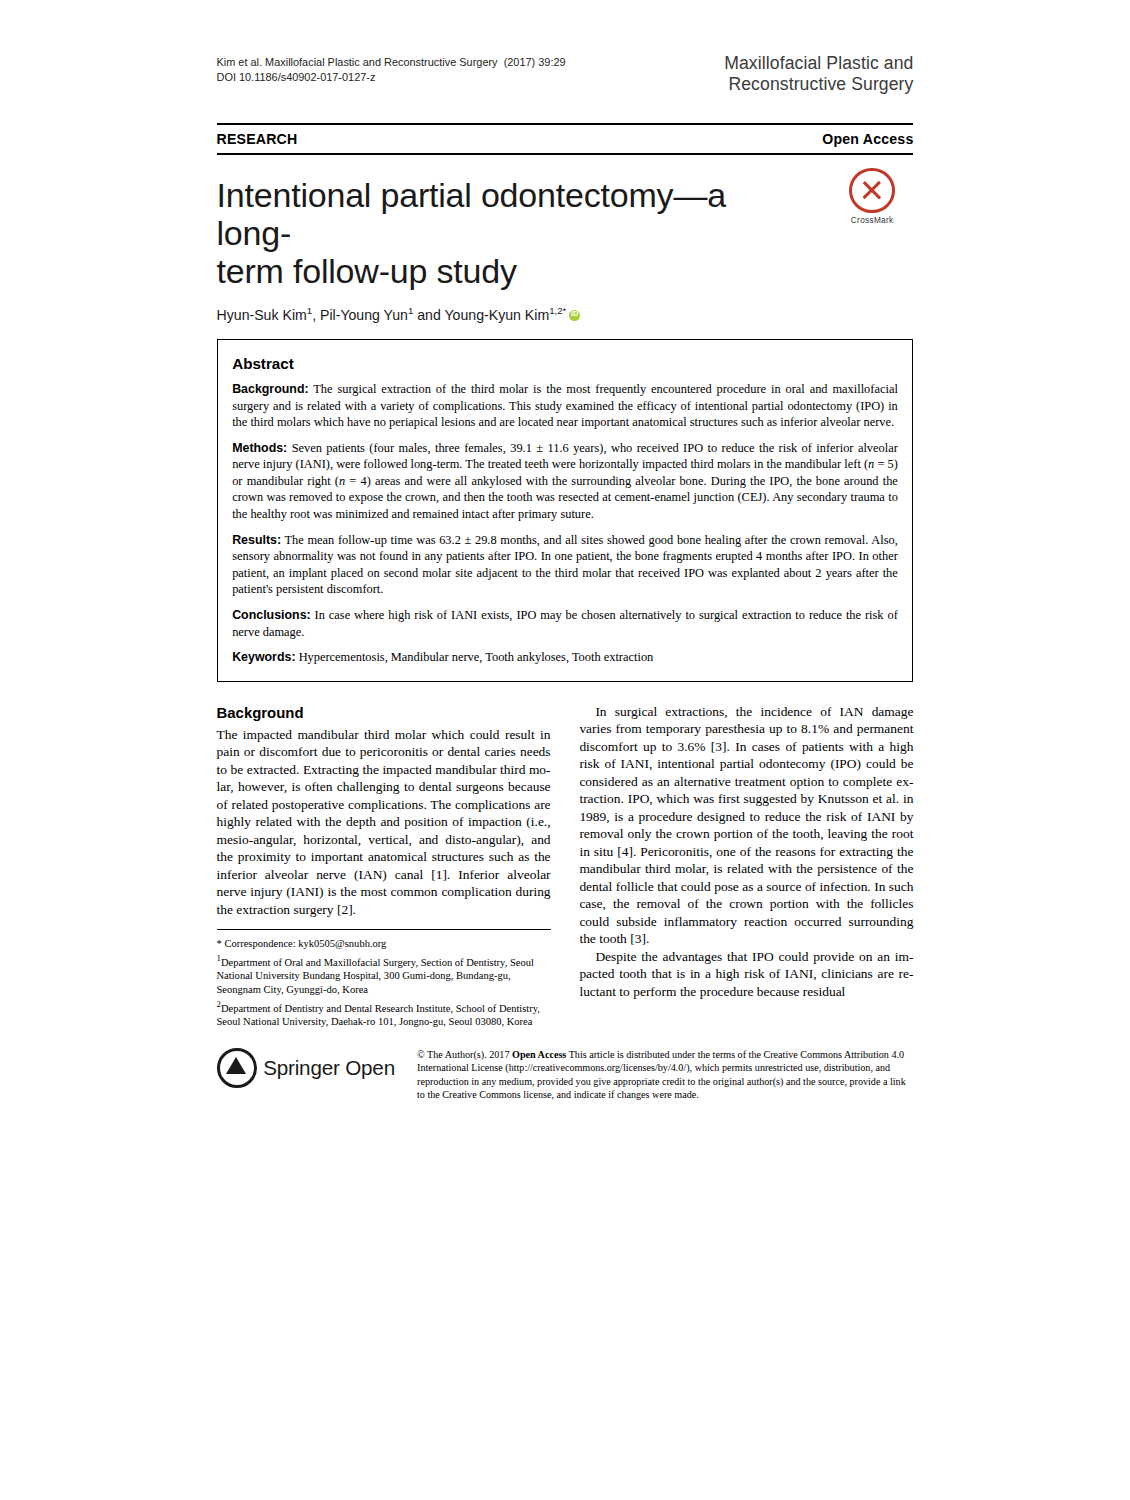Kim et al. Maxillofacial Plastic and Reconstructive Surgery (2017) 39:29
DOI 10.1186/s40902-017-0127-z
Maxillofacial Plastic and
Reconstructive Surgery
RESEARCH
Open Access
CrossMark
Intentional partial odontectomy—a long-
term follow-up study
Hyun-Suk Kim1, Pil-Young Yun1 and Young-Kyun Kim1,2*
Abstract
Background: The surgical extraction of the third molar is the most frequently encountered procedure in oral and maxillofacial surgery and is related with a variety of complications. This study examined the efficacy of intentional partial odontectomy (IPO) in the third molars which have no periapical lesions and are located near important anatomical structures such as inferior alveolar nerve.
Methods: Seven patients (four males, three females, 39.1 ± 11.6 years), who received IPO to reduce the risk of inferior alveolar nerve injury (IANI), were followed long-term. The treated teeth were horizontally impacted third molars in the mandibular left (n = 5) or mandibular right (n = 4) areas and were all ankylosed with the surrounding alveolar bone. During the IPO, the bone around the crown was removed to expose the crown, and then the tooth was resected at cement-enamel junction (CEJ). Any secondary trauma to the healthy root was minimized and remained intact after primary suture.
Results: The mean follow-up time was 63.2 ± 29.8 months, and all sites showed good bone healing after the crown removal. Also, sensory abnormality was not found in any patients after IPO. In one patient, the bone fragments erupted 4 months after IPO. In other patient, an implant placed on second molar site adjacent to the third molar that received IPO was explanted about 2 years after the patient's persistent discomfort.
Conclusions: In case where high risk of IANI exists, IPO may be chosen alternatively to surgical extraction to reduce the risk of nerve damage.
Keywords: Hypercementosis, Mandibular nerve, Tooth ankyloses, Tooth extraction
Background
The impacted mandibular third molar which could result in pain or discomfort due to pericoronitis or dental caries needs to be extracted. Extracting the impacted mandibular third molar, however, is often challenging to dental surgeons because of related postoperative complications. The complications are highly related with the depth and position of impaction (i.e., mesio-angular, horizontal, vertical, and disto-angular), and the proximity to important anatomical structures such as the inferior alveolar nerve (IAN) canal [1]. Inferior alveolar nerve injury (IANI) is the most common complication during the extraction surgery [2].
* Correspondence: kyk0505@snubh.org
1Department of Oral and Maxillofacial Surgery, Section of Dentistry, Seoul National University Bundang Hospital, 300 Gumi-dong, Bundang-gu, Seongnam City, Gyunggi-do, Korea
2Department of Dentistry and Dental Research Institute, School of Dentistry, Seoul National University, Daehak-ro 101, Jongno-gu, Seoul 03080, Korea
In surgical extractions, the incidence of IAN damage varies from temporary paresthesia up to 8.1% and permanent discomfort up to 3.6% [3]. In cases of patients with a high risk of IANI, intentional partial odontecomy (IPO) could be considered as an alternative treatment option to complete extraction. IPO, which was first suggested by Knutsson et al. in 1989, is a procedure designed to reduce the risk of IANI by removal only the crown portion of the tooth, leaving the root in situ [4]. Pericoronitis, one of the reasons for extracting the mandibular third molar, is related with the persistence of the dental follicle that could pose as a source of infection. In such case, the removal of the crown portion with the follicles could subside inflammatory reaction occurred surrounding the tooth [3].
Despite the advantages that IPO could provide on an impacted tooth that is in a high risk of IANI, clinicians are reluctant to perform the procedure because residual
Springer Open
© The Author(s). 2017 Open Access This article is distributed under the terms of the Creative Commons Attribution 4.0 International License (http://creativecommons.org/licenses/by/4.0/), which permits unrestricted use, distribution, and reproduction in any medium, provided you give appropriate credit to the original author(s) and the source, provide a link to the Creative Commons license, and indicate if changes were made.